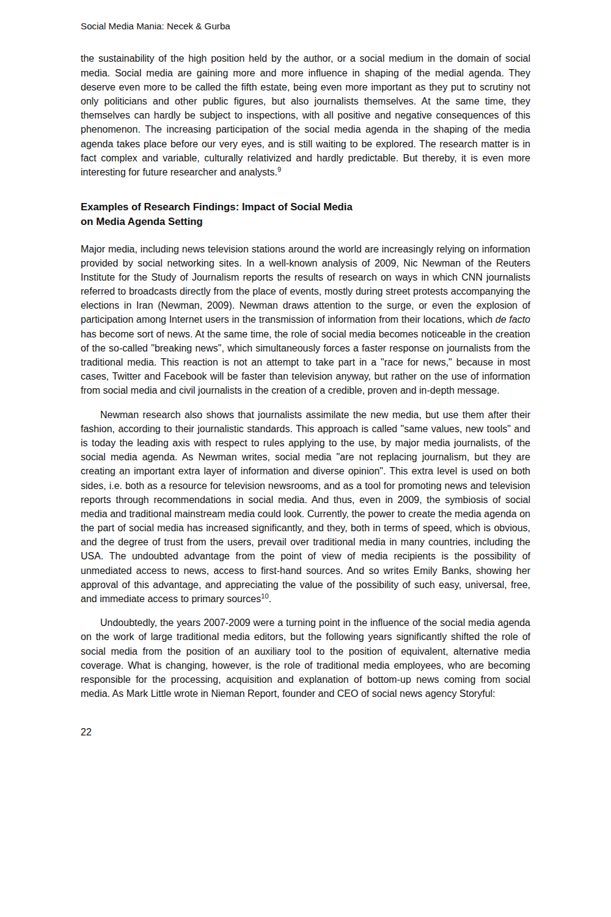Social Media Mania: Necek & Gurba
the sustainability of the high position held by the author, or a social medium in the domain of social media. Social media are gaining more and more influence in shaping of the medial agenda. They deserve even more to be called the fifth estate, being even more important as they put to scrutiny not only politicians and other public figures, but also journalists themselves. At the same time, they themselves can hardly be subject to inspections, with all positive and negative consequences of this phenomenon. The increasing participation of the social media agenda in the shaping of the media agenda takes place before our very eyes, and is still waiting to be explored. The research matter is in fact complex and variable, culturally relativized and hardly predictable. But thereby, it is even more interesting for future researcher and analysts.9
Examples of Research Findings: Impact of Social Media
on Media Agenda Setting
Major media, including news television stations around the world are increasingly relying on information provided by social networking sites. In a well-known analysis of 2009, Nic Newman of the Reuters Institute for the Study of Journalism reports the results of research on ways in which CNN journalists referred to broadcasts directly from the place of events, mostly during street protests accompanying the elections in Iran (Newman, 2009). Newman draws attention to the surge, or even the explosion of participation among Internet users in the transmission of information from their locations, which de facto has become sort of news. At the same time, the role of social media becomes noticeable in the creation of the so-called "breaking news", which simultaneously forces a faster response on journalists from the traditional media. This reaction is not an attempt to take part in a "race for news," because in most cases, Twitter and Facebook will be faster than television anyway, but rather on the use of information from social media and civil journalists in the creation of a credible, proven and in-depth message.
Newman research also shows that journalists assimilate the new media, but use them after their fashion, according to their journalistic standards. This approach is called "same values, new tools" and is today the leading axis with respect to rules applying to the use, by major media journalists, of the social media agenda. As Newman writes, social media "are not replacing journalism, but they are creating an important extra layer of information and diverse opinion". This extra level is used on both sides, i.e. both as a resource for television newsrooms, and as a tool for promoting news and television reports through recommendations in social media. And thus, even in 2009, the symbiosis of social media and traditional mainstream media could look. Currently, the power to create the media agenda on the part of social media has increased significantly, and they, both in terms of speed, which is obvious, and the degree of trust from the users, prevail over traditional media in many countries, including the USA. The undoubted advantage from the point of view of media recipients is the possibility of unmediated access to news, access to first-hand sources. And so writes Emily Banks, showing her approval of this advantage, and appreciating the value of the possibility of such easy, universal, free, and immediate access to primary sources10.
Undoubtedly, the years 2007-2009 were a turning point in the influence of the social media agenda on the work of large traditional media editors, but the following years significantly shifted the role of social media from the position of an auxiliary tool to the position of equivalent, alternative media coverage. What is changing, however, is the role of traditional media employees, who are becoming responsible for the processing, acquisition and explanation of bottom-up news coming from social media. As Mark Little wrote in Nieman Report, founder and CEO of social news agency Storyful:
22